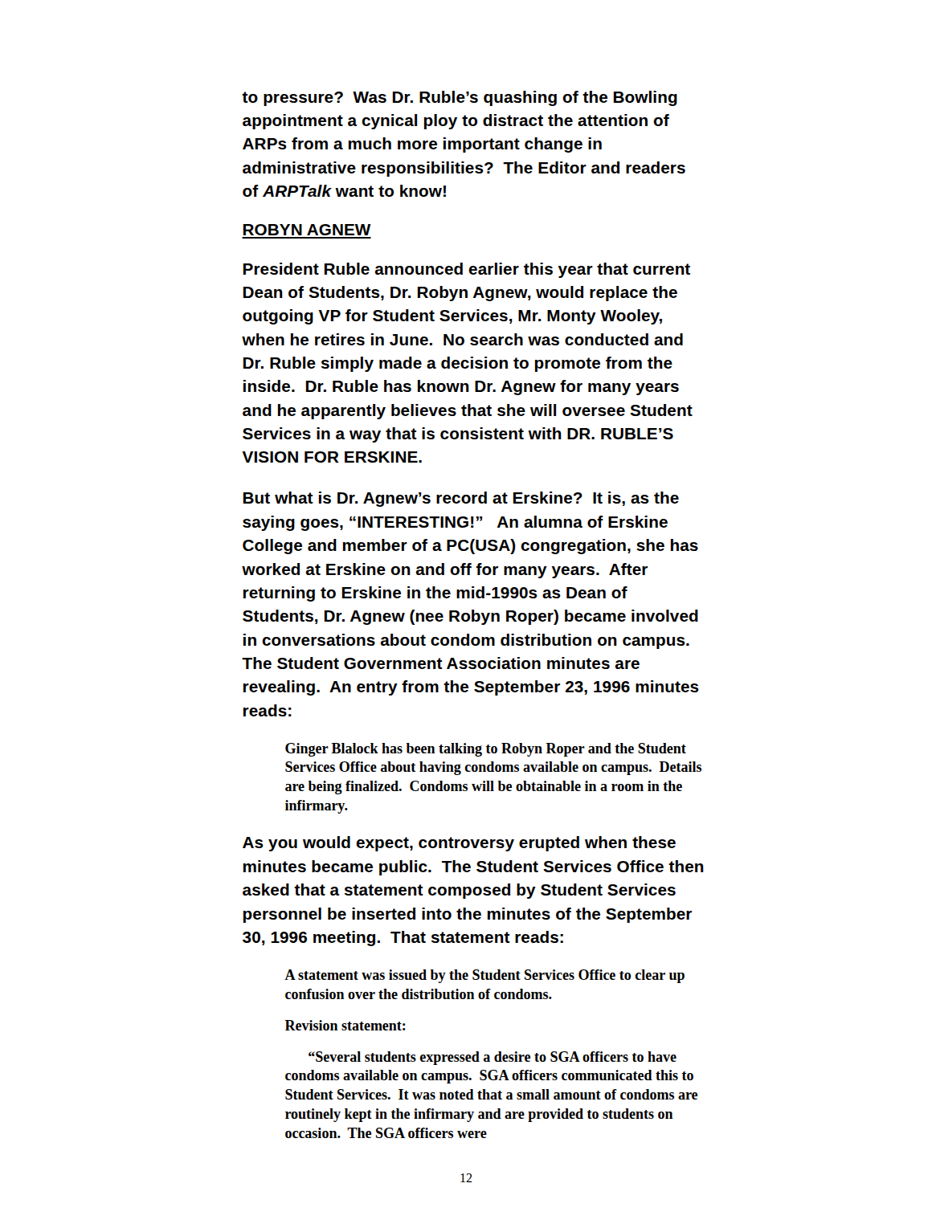to pressure? Was Dr. Ruble’s quashing of the Bowling appointment a cynical ploy to distract the attention of ARPs from a much more important change in administrative responsibilities? The Editor and readers of ARPTalk want to know!
ROBYN AGNEW
President Ruble announced earlier this year that current Dean of Students, Dr. Robyn Agnew, would replace the outgoing VP for Student Services, Mr. Monty Wooley, when he retires in June. No search was conducted and Dr. Ruble simply made a decision to promote from the inside. Dr. Ruble has known Dr. Agnew for many years and he apparently believes that she will oversee Student Services in a way that is consistent with DR. RUBLE’S VISION FOR ERSKINE.
But what is Dr. Agnew’s record at Erskine? It is, as the saying goes, “INTERESTING!” An alumna of Erskine College and member of a PC(USA) congregation, she has worked at Erskine on and off for many years. After returning to Erskine in the mid-1990s as Dean of Students, Dr. Agnew (nee Robyn Roper) became involved in conversations about condom distribution on campus. The Student Government Association minutes are revealing. An entry from the September 23, 1996 minutes reads:
Ginger Blalock has been talking to Robyn Roper and the Student Services Office about having condoms available on campus. Details are being finalized. Condoms will be obtainable in a room in the infirmary.
As you would expect, controversy erupted when these minutes became public. The Student Services Office then asked that a statement composed by Student Services personnel be inserted into the minutes of the September 30, 1996 meeting. That statement reads:
A statement was issued by the Student Services Office to clear up confusion over the distribution of condoms.
Revision statement:
“Several students expressed a desire to SGA officers to have condoms available on campus. SGA officers communicated this to Student Services. It was noted that a small amount of condoms are routinely kept in the infirmary and are provided to students on occasion. The SGA officers were
12